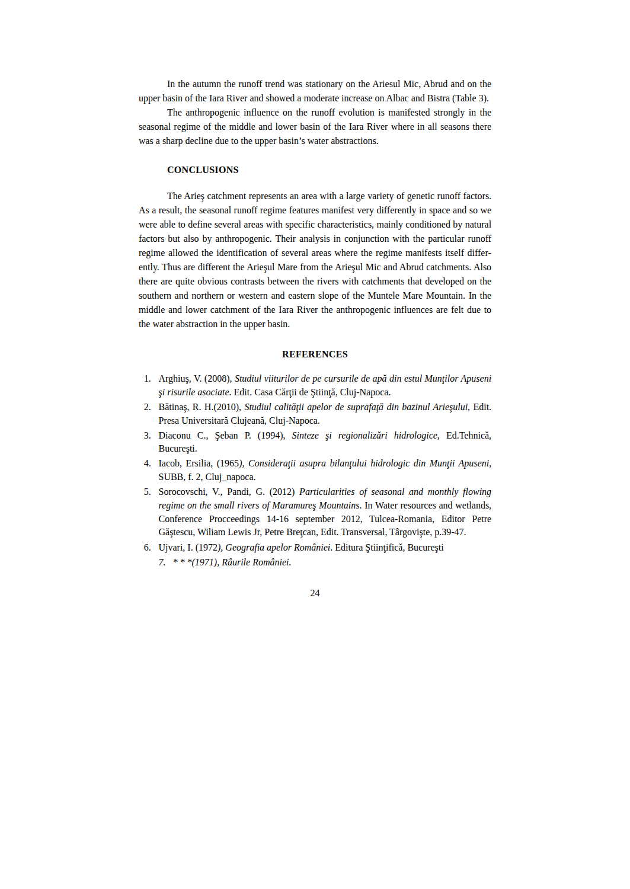In the autumn the runoff trend was stationary on the Ariesul Mic, Abrud and on the upper basin of the Iara River and showed a moderate increase on Albac and Bistra (Table 3).
The anthropogenic influence on the runoff evolution is manifested strongly in the seasonal regime of the middle and lower basin of the Iara River where in all seasons there was a sharp decline due to the upper basin’s water abstractions.
CONCLUSIONS
The Arieş catchment represents an area with a large variety of genetic runoff factors. As a result, the seasonal runoff regime features manifest very differently in space and so we were able to define several areas with specific characteristics, mainly conditioned by natural factors but also by anthropogenic. Their analysis in conjunction with the particular runoff regime allowed the identification of several areas where the regime manifests itself differently. Thus are different the Arieşul Mare from the Arieşul Mic and Abrud catchments. Also there are quite obvious contrasts between the rivers with catchments that developed on the southern and northern or western and eastern slope of the Muntele Mare Mountain. In the middle and lower catchment of the Iara River the anthropogenic influences are felt due to the water abstraction in the upper basin.
REFERENCES
Arghiuş, V. (2008), Studiul viiturilor de pe cursurile de apă din estul Munţilor Apuseni şi risurile asociate. Edit. Casa Cărţii de Ştiinţă, Cluj-Napoca.
Bătinaş, R. H.(2010), Studiul calităţii apelor de suprafaţă din bazinul Arieşului, Edit. Presa Universitară Clujeană, Cluj-Napoca.
Diaconu C., Şeban P. (1994), Sinteze şi regionalizări hidrologice, Ed.Tehnică, Bucureşti.
Iacob, Ersilia, (1965), Consideraţii asupra bilanţului hidrologic din Munţii Apuseni, SUBB, f. 2, Cluj_napoca.
Sorocovschi, V., Pandi, G. (2012) Particularities of seasonal and monthly flowing regime on the small rivers of Maramureş Mountains. In Water resources and wetlands, Conference Procceedings 14-16 september 2012, Tulcea-Romania, Editor Petre Găştescu, Wiliam Lewis Jr, Petre Breţcan, Edit. Transversal, Târgovişte, p.39-47.
Ujvari, I. (1972), Geografia apelor României. Editura Ştiinţifică, Bucureşti
7. * * *(1971), Râurile României.
24